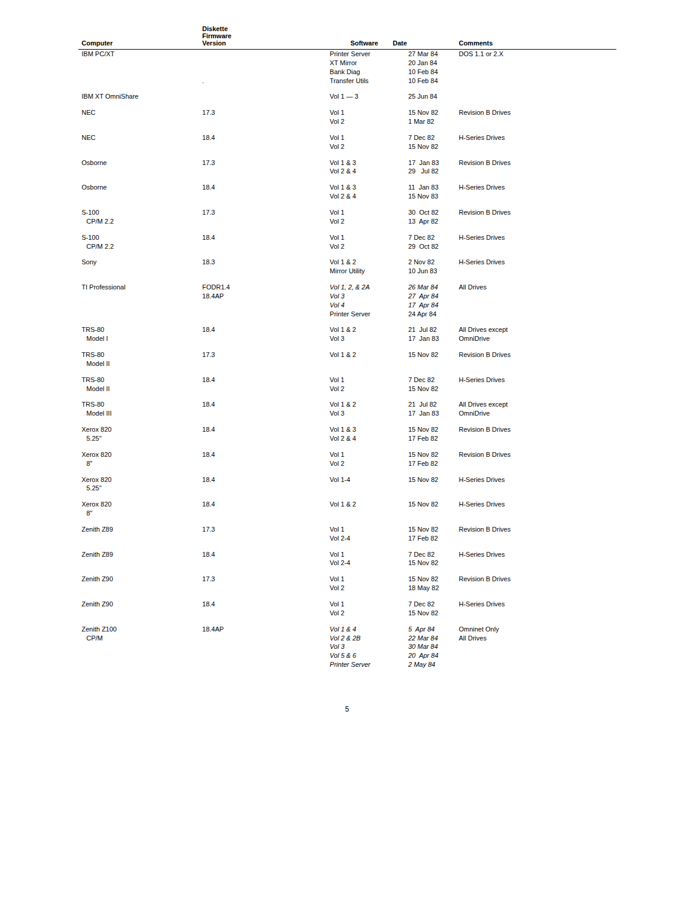| Computer | Diskette Firmware Version | Software Date | Comments |
| --- | --- | --- | --- |
| IBM PC/XT | | Printer Server | 27 Mar 84 | DOS 1.1 or 2.X |
| | | XT Mirror | 20 Jan 84 | |
| | | Bank Diag | 10 Feb 84 | |
| | . | Transfer Utils | 10 Feb 84 | |
| IBM XT OmniShare | | Vol 1 — 3 | 25 Jun 84 | |
| NEC | 17.3 | Vol 1 | 15 Nov 82 | Revision B Drives |
| | | Vol 2 | 1 Mar 82 | |
| NEC | 18.4 | Vol 1 | 7 Dec 82 | H-Series Drives |
| | | Vol 2 | 15 Nov 82 | |
| Osborne | 17.3 | Vol 1 & 3 | 17 Jan 83 | Revision B Drives |
| | | Vol 2 & 4 | 29 Jul 82 | |
| Osborne | 18.4 | Vol 1 & 3 | 11 Jan 83 | H-Series Drives |
| | | Vol 2 & 4 | 15 Nov 83 | |
| S-100 | 17.3 | Vol 1 | 30 Oct 82 | Revision B Drives |
| CP/M 2.2 | | Vol 2 | 13 Apr 82 | |
| S-100 | 18.4 | Vol 1 | 7 Dec 82 | H-Series Drives |
| CP/M 2.2 | | Vol 2 | 29 Oct 82 | |
| Sony | 18.3 | Vol 1 & 2 | 2 Nov 82 | H-Series Drives |
| | | Mirror Utility | 10 Jun 83 | |
| TI Professional | FODR1.4 | Vol 1, 2, & 2A | 26 Mar 84 | All Drives |
| | 18.4AP | Vol 3 | 27 Apr 84 | |
| | | Vol 4 | 17 Apr 84 | |
| | | Printer Server | 24 Apr 84 | |
| TRS-80 | 18.4 | Vol 1 & 2 | 21 Jul 82 | All Drives except |
| Model I | | Vol 3 | 17 Jan 83 | OmniDrive |
| TRS-80 | 17.3 | Vol 1 & 2 | 15 Nov 82 | Revision B Drives |
| Model II | | | | |
| TRS-80 | 18.4 | Vol 1 | 7 Dec 82 | H-Series Drives |
| Model II | | Vol 2 | 15 Nov 82 | |
| TRS-80 | 18.4 | Vol 1 & 2 | 21 Jul 82 | All Drives except |
| Model III | | Vol 3 | 17 Jan 83 | OmniDrive |
| Xerox 820 | 18.4 | Vol 1 & 3 | 15 Nov 82 | Revision B Drives |
| 5.25" | | Vol 2 & 4 | 17 Feb 82 | |
| Xerox 820 | 18.4 | Vol 1 | 15 Nov 82 | Revision B Drives |
| 8" | | Vol 2 | 17 Feb 82 | |
| Xerox 820 | 18.4 | Vol 1-4 | 15 Nov 82 | H-Series Drives |
| 5.25" | | | | |
| Xerox 820 | 18.4 | Vol 1 & 2 | 15 Nov 82 | H-Series Drives |
| 8" | | | | |
| Zenith Z89 | 17.3 | Vol 1 | 15 Nov 82 | Revision B Drives |
| | | Vol 2-4 | 17 Feb 82 | |
| Zenith Z89 | 18.4 | Vol 1 | 7 Dec 82 | H-Series Drives |
| | | Vol 2-4 | 15 Nov 82 | |
| Zenith Z90 | 17.3 | Vol 1 | 15 Nov 82 | Revision B Drives |
| | | Vol 2 | 18 May 82 | |
| Zenith Z90 | 18.4 | Vol 1 | 7 Dec 82 | H-Series Drives |
| | | Vol 2 | 15 Nov 82 | |
| Zenith Z100 | 18.4AP | Vol 1 & 4 | 5 Apr 84 | Omninet Only |
| CP/M | | Vol 2 & 2B | 22 Mar 84 | All Drives |
| | | Vol 3 | 30 Mar 84 | |
| | | Vol 5 & 6 | 20 Apr 84 | |
| | | Printer Server | 2 May 84 | |
5